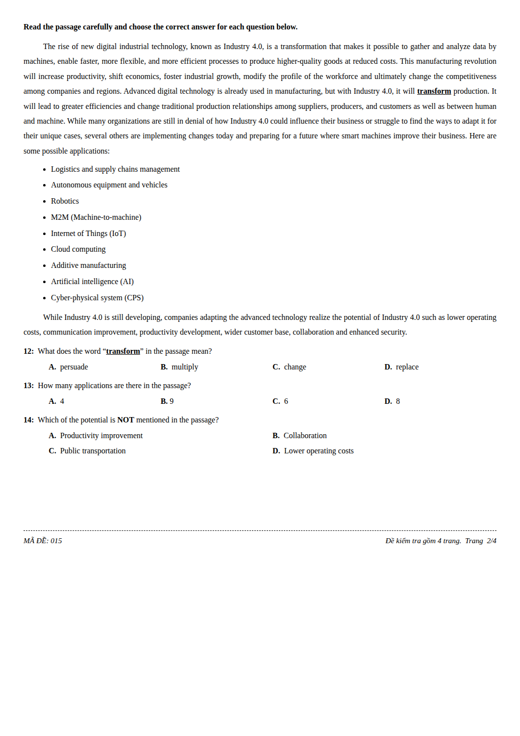Read the passage carefully and choose the correct answer for each question below.
The rise of new digital industrial technology, known as Industry 4.0, is a transformation that makes it possible to gather and analyze data by machines, enable faster, more flexible, and more efficient processes to produce higher-quality goods at reduced costs. This manufacturing revolution will increase productivity, shift economics, foster industrial growth, modify the profile of the workforce and ultimately change the competitiveness among companies and regions. Advanced digital technology is already used in manufacturing, but with Industry 4.0, it will transform production. It will lead to greater efficiencies and change traditional production relationships among suppliers, producers, and customers as well as between human and machine. While many organizations are still in denial of how Industry 4.0 could influence their business or struggle to find the ways to adapt it for their unique cases, several others are implementing changes today and preparing for a future where smart machines improve their business. Here are some possible applications:
Logistics and supply chains management
Autonomous equipment and vehicles
Robotics
M2M (Machine-to-machine)
Internet of Things (IoT)
Cloud computing
Additive manufacturing
Artificial intelligence (AI)
Cyber-physical system (CPS)
While Industry 4.0 is still developing, companies adapting the advanced technology realize the potential of Industry 4.0 such as lower operating costs, communication improvement, productivity development, wider customer base, collaboration and enhanced security.
12: What does the word “transform” in the passage mean?
A. persuade
B. multiply
C. change
D. replace
13: How many applications are there in the passage?
A. 4
B. 9
C. 6
D. 8
14: Which of the potential is NOT mentioned in the passage?
A. Productivity improvement
B. Collaboration
C. Public transportation
D. Lower operating costs
MÃ ĐỀ: 015
Đề kiểm tra gồm 4 trang. Trang 2/4